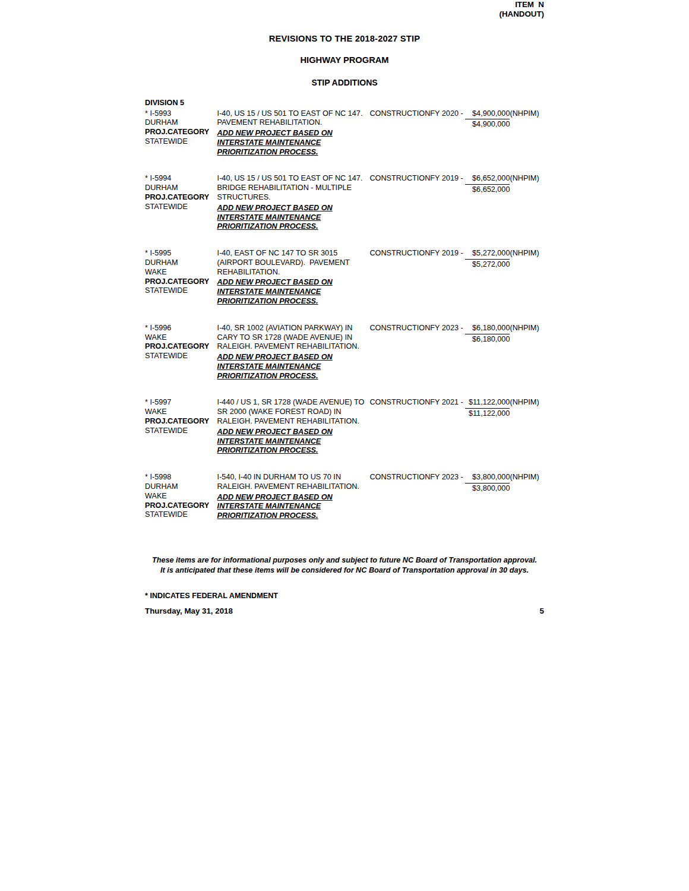ITEM N
(HANDOUT)
REVISIONS TO THE 2018-2027 STIP
HIGHWAY PROGRAM
STIP ADDITIONS
DIVISION 5
| * I-5993 DURHAM PROJ.CATEGORY STATEWIDE | I-40, US 15 / US 501 TO EAST OF NC 147. PAVEMENT REHABILITATION. ADD NEW PROJECT BASED ON INTERSTATE MAINTENANCE PRIORITIZATION PROCESS. | CONSTRUCTION | FY 2020 - | $4,900,000 $4,900,000 | (NHPIM) |
| * I-5994 DURHAM PROJ.CATEGORY STATEWIDE | I-40, US 15 / US 501 TO EAST OF NC 147. BRIDGE REHABILITATION - MULTIPLE STRUCTURES. ADD NEW PROJECT BASED ON INTERSTATE MAINTENANCE PRIORITIZATION PROCESS. | CONSTRUCTION | FY 2019 - | $6,652,000 $6,652,000 | (NHPIM) |
| * I-5995 DURHAM WAKE PROJ.CATEGORY STATEWIDE | I-40, EAST OF NC 147 TO SR 3015 (AIRPORT BOULEVARD). PAVEMENT REHABILITATION. ADD NEW PROJECT BASED ON INTERSTATE MAINTENANCE PRIORITIZATION PROCESS. | CONSTRUCTION | FY 2019 - | $5,272,000 $5,272,000 | (NHPIM) |
| * I-5996 WAKE PROJ.CATEGORY STATEWIDE | I-40, SR 1002 (AVIATION PARKWAY) IN CARY TO SR 1728 (WADE AVENUE) IN RALEIGH. PAVEMENT REHABILITATION. ADD NEW PROJECT BASED ON INTERSTATE MAINTENANCE PRIORITIZATION PROCESS. | CONSTRUCTION | FY 2023 - | $6,180,000 $6,180,000 | (NHPIM) |
| * I-5997 WAKE PROJ.CATEGORY STATEWIDE | I-440 / US 1, SR 1728 (WADE AVENUE) TO SR 2000 (WAKE FOREST ROAD) IN RALEIGH. PAVEMENT REHABILITATION. ADD NEW PROJECT BASED ON INTERSTATE MAINTENANCE PRIORITIZATION PROCESS. | CONSTRUCTION | FY 2021 - | $11,122,000 $11,122,000 | (NHPIM) |
| * I-5998 DURHAM WAKE PROJ.CATEGORY STATEWIDE | I-540, I-40 IN DURHAM TO US 70 IN RALEIGH. PAVEMENT REHABILITATION. ADD NEW PROJECT BASED ON INTERSTATE MAINTENANCE PRIORITIZATION PROCESS. | CONSTRUCTION | FY 2023 - | $3,800,000 $3,800,000 | (NHPIM) |
These items are for informational purposes only and subject to future NC Board of Transportation approval. It is anticipated that these items will be considered for NC Board of Transportation approval in 30 days.
* INDICATES FEDERAL AMENDMENT
Thursday, May 31, 2018
5